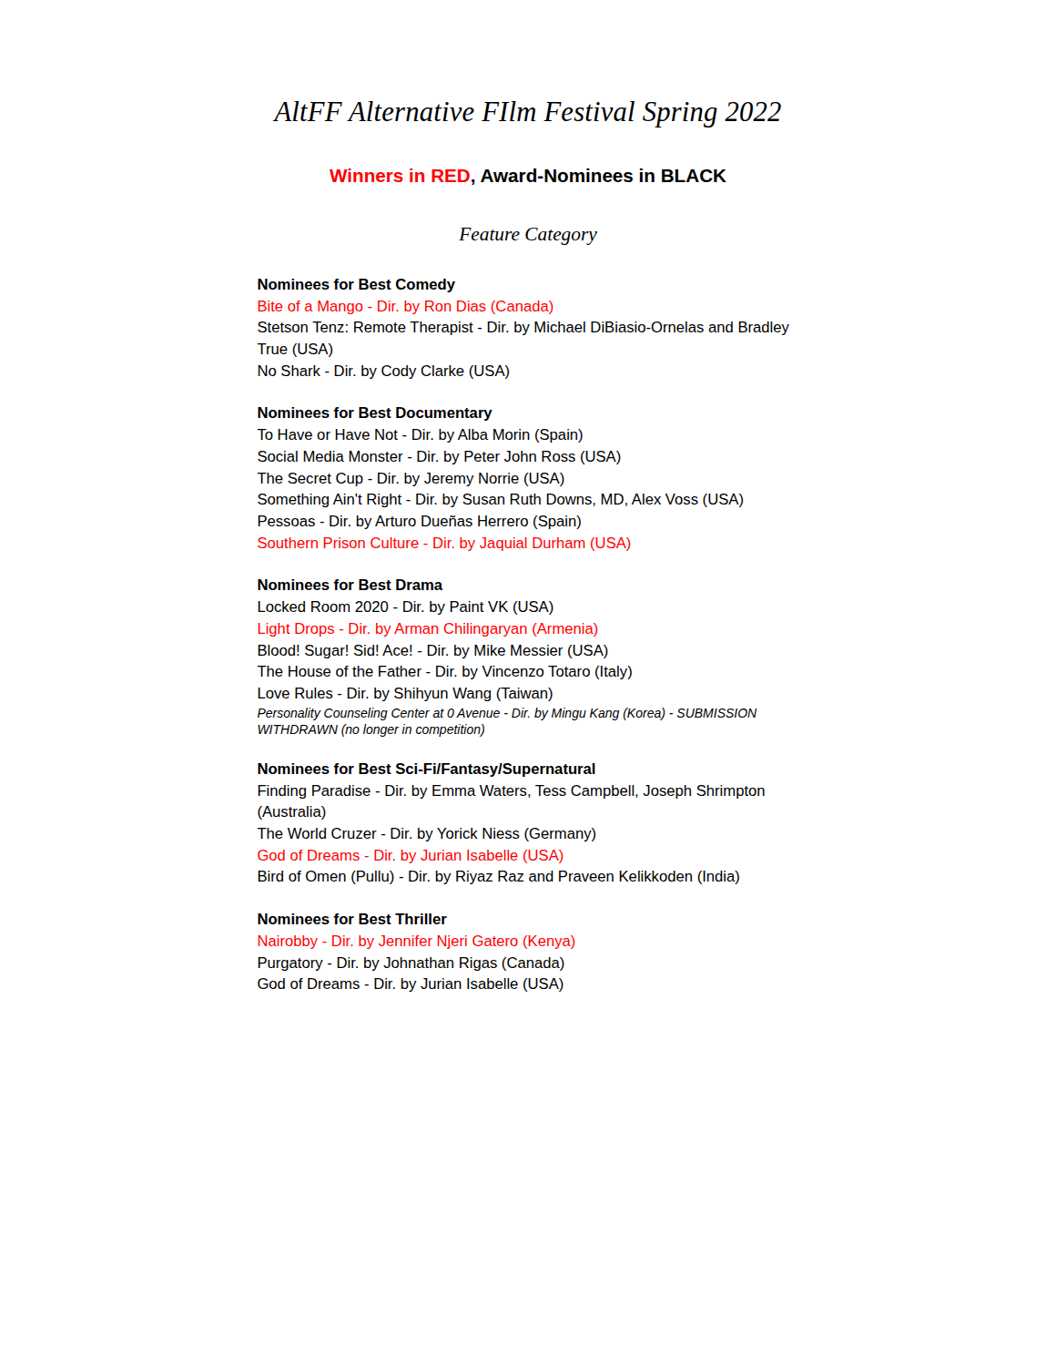AltFF Alternative FIlm Festival Spring 2022
Winners in RED, Award-Nominees in BLACK
Feature Category
Nominees for Best Comedy
Bite of a Mango - Dir. by Ron Dias (Canada)
Stetson Tenz: Remote Therapist - Dir. by Michael DiBiasio-Ornelas and Bradley True (USA)
No Shark - Dir. by Cody Clarke (USA)
Nominees for Best Documentary
To Have or Have Not - Dir. by Alba Morin (Spain)
Social Media Monster - Dir. by Peter John Ross (USA)
The Secret Cup - Dir. by Jeremy Norrie (USA)
Something Ain't Right - Dir. by Susan Ruth Downs, MD, Alex Voss (USA)
Pessoas - Dir. by Arturo Dueñas Herrero (Spain)
Southern Prison Culture - Dir. by Jaquial Durham (USA)
Nominees for Best Drama
Locked Room 2020 - Dir. by Paint VK (USA)
Light Drops - Dir. by Arman Chilingaryan (Armenia)
Blood! Sugar! Sid! Ace! - Dir. by Mike Messier (USA)
The House of the Father - Dir. by Vincenzo Totaro (Italy)
Love Rules - Dir. by Shihyun Wang (Taiwan)
Personality Counseling Center at 0 Avenue - Dir. by Mingu Kang (Korea) - SUBMISSION WITHDRAWN (no longer in competition)
Nominees for Best Sci-Fi/Fantasy/Supernatural
Finding Paradise - Dir. by Emma Waters, Tess Campbell, Joseph Shrimpton (Australia)
The World Cruzer - Dir. by Yorick Niess (Germany)
God of Dreams - Dir. by Jurian Isabelle (USA)
Bird of Omen (Pullu) - Dir. by Riyaz Raz and Praveen Kelikkoden (India)
Nominees for Best Thriller
Nairobby - Dir. by Jennifer Njeri Gatero (Kenya)
Purgatory - Dir. by Johnathan Rigas (Canada)
God of Dreams - Dir. by Jurian Isabelle (USA)